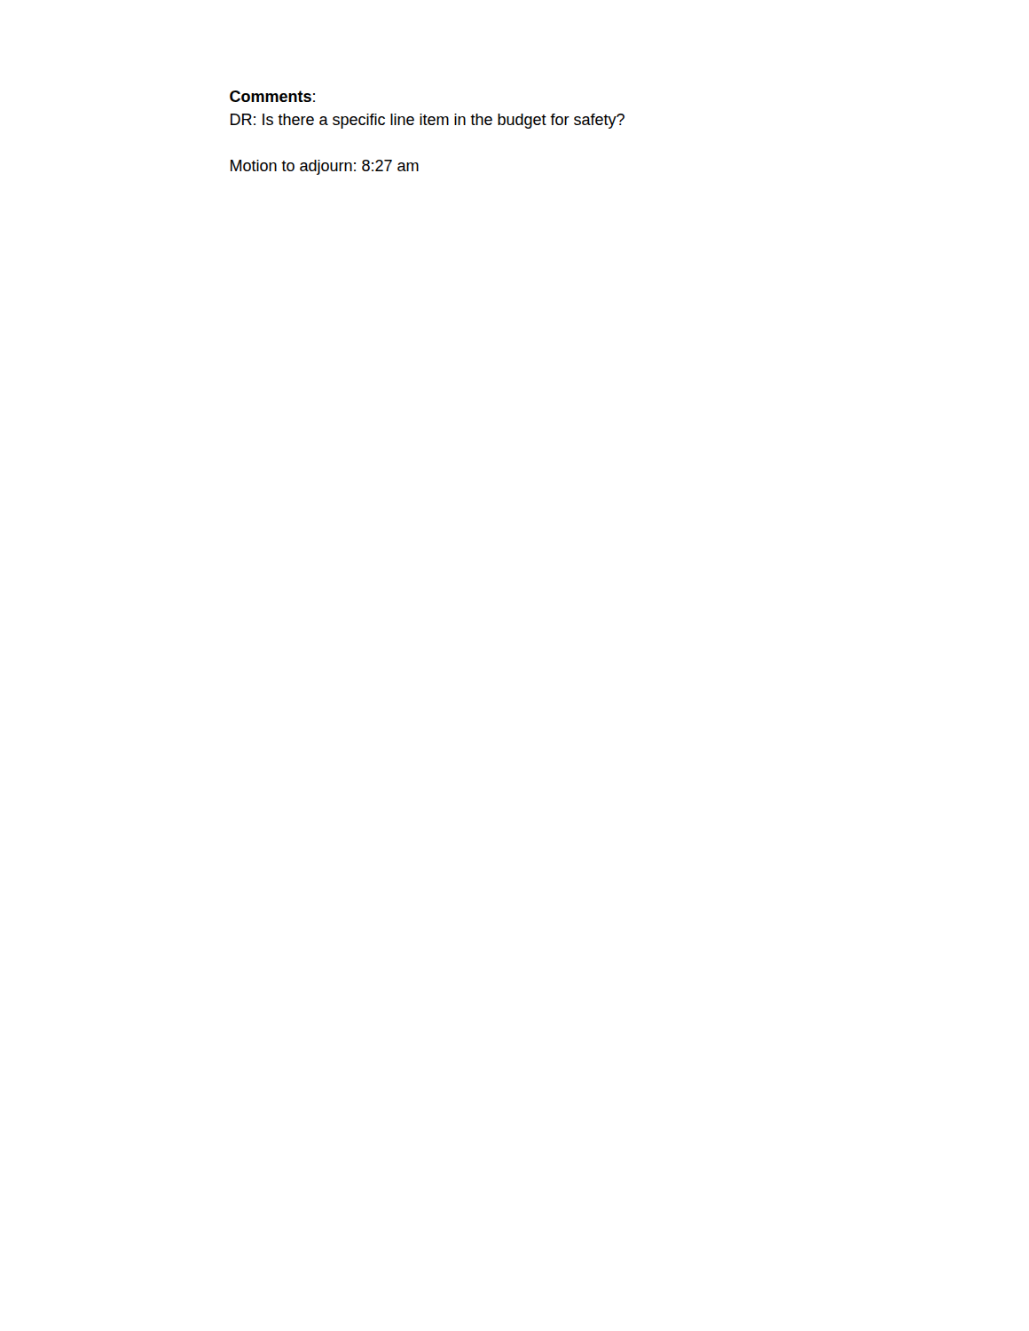Comments:
DR: Is there a specific line item in the budget for safety?
Motion to adjourn: 8:27 am